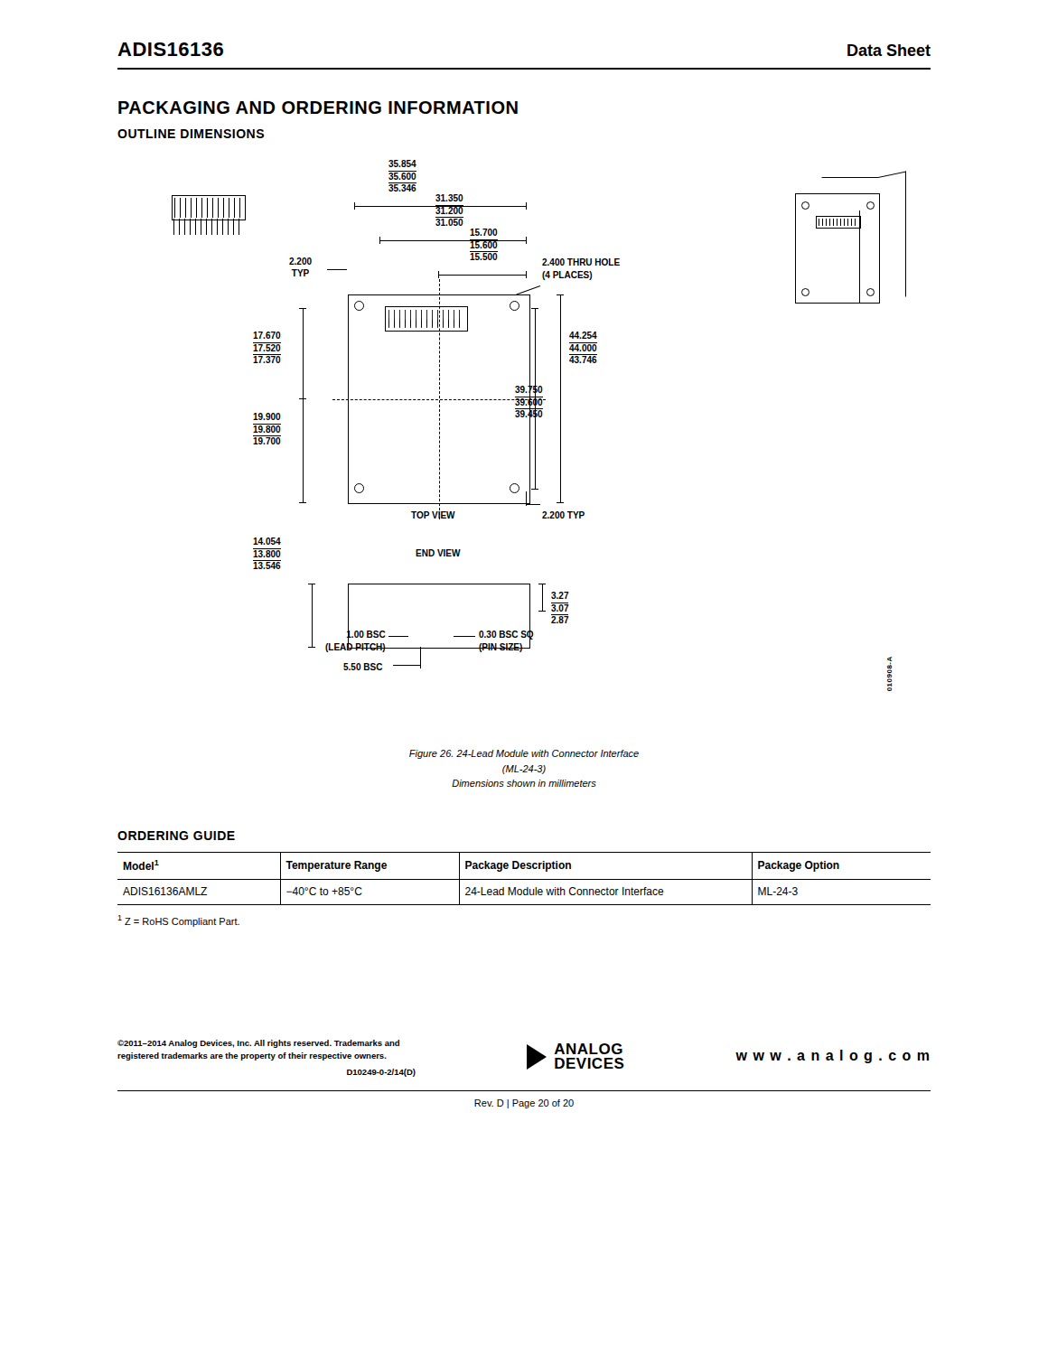ADIS16136
Data Sheet
PACKAGING AND ORDERING INFORMATION
OUTLINE DIMENSIONS
35.854 35.600 35.346
31.350 31.200 31.050
15.700 15.600 15.500
2.200
TYP
2.400 THRU HOLE
(4 PLACES)
17.670 17.520 17.370
19.900 19.800 19.700
44.254 44.000 43.746
39.750 39.600 39.450
TOP VIEW
2.200 TYP
END VIEW
14.054 13.800 13.546
3.27 3.07 2.87
1.00 BSC
(LEAD PITCH)
0.30 BSC SQ
(PIN SIZE)
5.50 BSC
010908-A
Figure 26. 24-Lead Module with Connector Interface
(ML-24-3)
Dimensions shown in millimeters
ORDERING GUIDE
| Model 1 | Temperature Range | Package Description | Package Option |
| --- | --- | --- | --- |
| ADIS16136AMLZ | −40°C to +85°C | 24-Lead Module with Connector Interface | ML-24-3 |
1 Z = RoHS Compliant Part.
©2011–2014 Analog Devices, Inc. All rights reserved. Trademarks and registered trademarks are the property of their respective owners.
D10249-0-2/14(D)
ANALOG
DEVICES
w w w . a n a l o g . c o m
Rev. D | Page 20 of 20